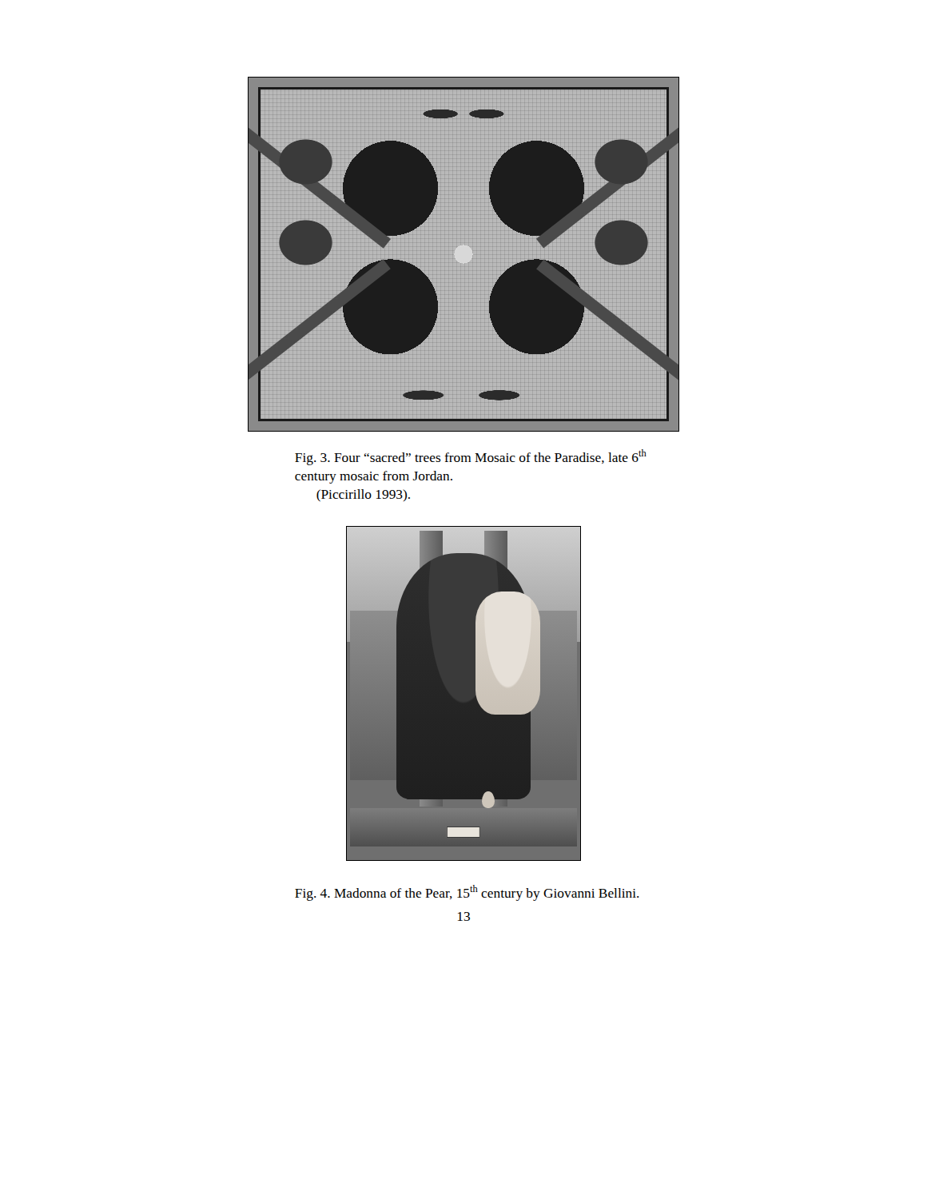Fig. 3. Four “sacred” trees from Mosaic of the Paradise, late 6th century mosaic from Jordan. (Piccirillo 1993).
Fig. 4. Madonna of the Pear, 15th century by Giovanni Bellini.
13